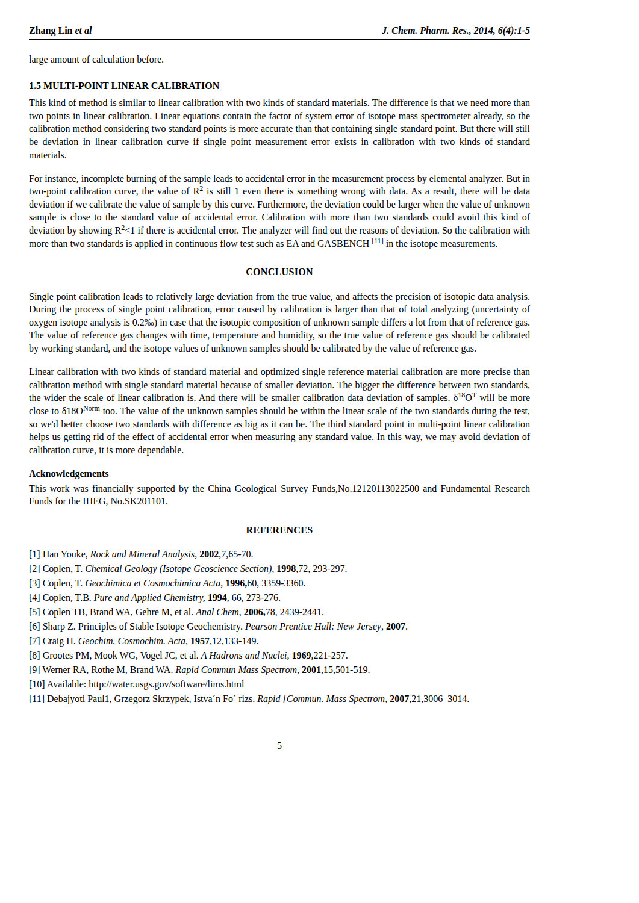Zhang Lin et al
J. Chem. Pharm. Res., 2014, 6(4):1-5
large amount of calculation before.
1.5 MULTI-POINT LINEAR CALIBRATION
This kind of method is similar to linear calibration with two kinds of standard materials. The difference is that we need more than two points in linear calibration. Linear equations contain the factor of system error of isotope mass spectrometer already, so the calibration method considering two standard points is more accurate than that containing single standard point. But there will still be deviation in linear calibration curve if single point measurement error exists in calibration with two kinds of standard materials.
For instance, incomplete burning of the sample leads to accidental error in the measurement process by elemental analyzer. But in two-point calibration curve, the value of R2 is still 1 even there is something wrong with data. As a result, there will be data deviation if we calibrate the value of sample by this curve. Furthermore, the deviation could be larger when the value of unknown sample is close to the standard value of accidental error. Calibration with more than two standards could avoid this kind of deviation by showing R2<1 if there is accidental error. The analyzer will find out the reasons of deviation. So the calibration with more than two standards is applied in continuous flow test such as EA and GASBENCH [11] in the isotope measurements.
CONCLUSION
Single point calibration leads to relatively large deviation from the true value, and affects the precision of isotopic data analysis. During the process of single point calibration, error caused by calibration is larger than that of total analyzing (uncertainty of oxygen isotope analysis is 0.2‰) in case that the isotopic composition of unknown sample differs a lot from that of reference gas. The value of reference gas changes with time, temperature and humidity, so the true value of reference gas should be calibrated by working standard, and the isotope values of unknown samples should be calibrated by the value of reference gas.
Linear calibration with two kinds of standard material and optimized single reference material calibration are more precise than calibration method with single standard material because of smaller deviation. The bigger the difference between two standards, the wider the scale of linear calibration is. And there will be smaller calibration data deviation of samples. δ18OT will be more close to δ18ONorm too. The value of the unknown samples should be within the linear scale of the two standards during the test, so we'd better choose two standards with difference as big as it can be. The third standard point in multi-point linear calibration helps us getting rid of the effect of accidental error when measuring any standard value. In this way, we may avoid deviation of calibration curve, it is more dependable.
Acknowledgements
This work was financially supported by the China Geological Survey Funds,No.12120113022500 and Fundamental Research Funds for the IHEG, No.SK201101.
REFERENCES
[1] Han Youke, Rock and Mineral Analysis, 2002,7,65-70.
[2] Coplen, T. Chemical Geology (Isotope Geoscience Section), 1998,72, 293-297.
[3] Coplen, T. Geochimica et Cosmochimica Acta, 1996, 60, 3359-3360.
[4] Coplen, T.B. Pure and Applied Chemistry, 1994, 66, 273-276.
[5] Coplen TB, Brand WA, Gehre M, et al. Anal Chem, 2006, 78, 2439-2441.
[6] Sharp Z. Principles of Stable Isotope Geochemistry. Pearson Prentice Hall: New Jersey, 2007.
[7] Craig H. Geochim. Cosmochim. Acta, 1957,12,133-149.
[8] Grootes PM, Mook WG, Vogel JC, et al. A Hadrons and Nuclei, 1969,221-257.
[9] Werner RA, Rothe M, Brand WA. Rapid Commun Mass Spectrom, 2001,15,501-519.
[10] Available: http://water.usgs.gov/software/lims.html
[11] Debajyoti Paul1, Grzegorz Skrzypek, Istva´n Fo´ rizs. Rapid [Commun. Mass Spectrom, 2007,21,3006–3014.
5